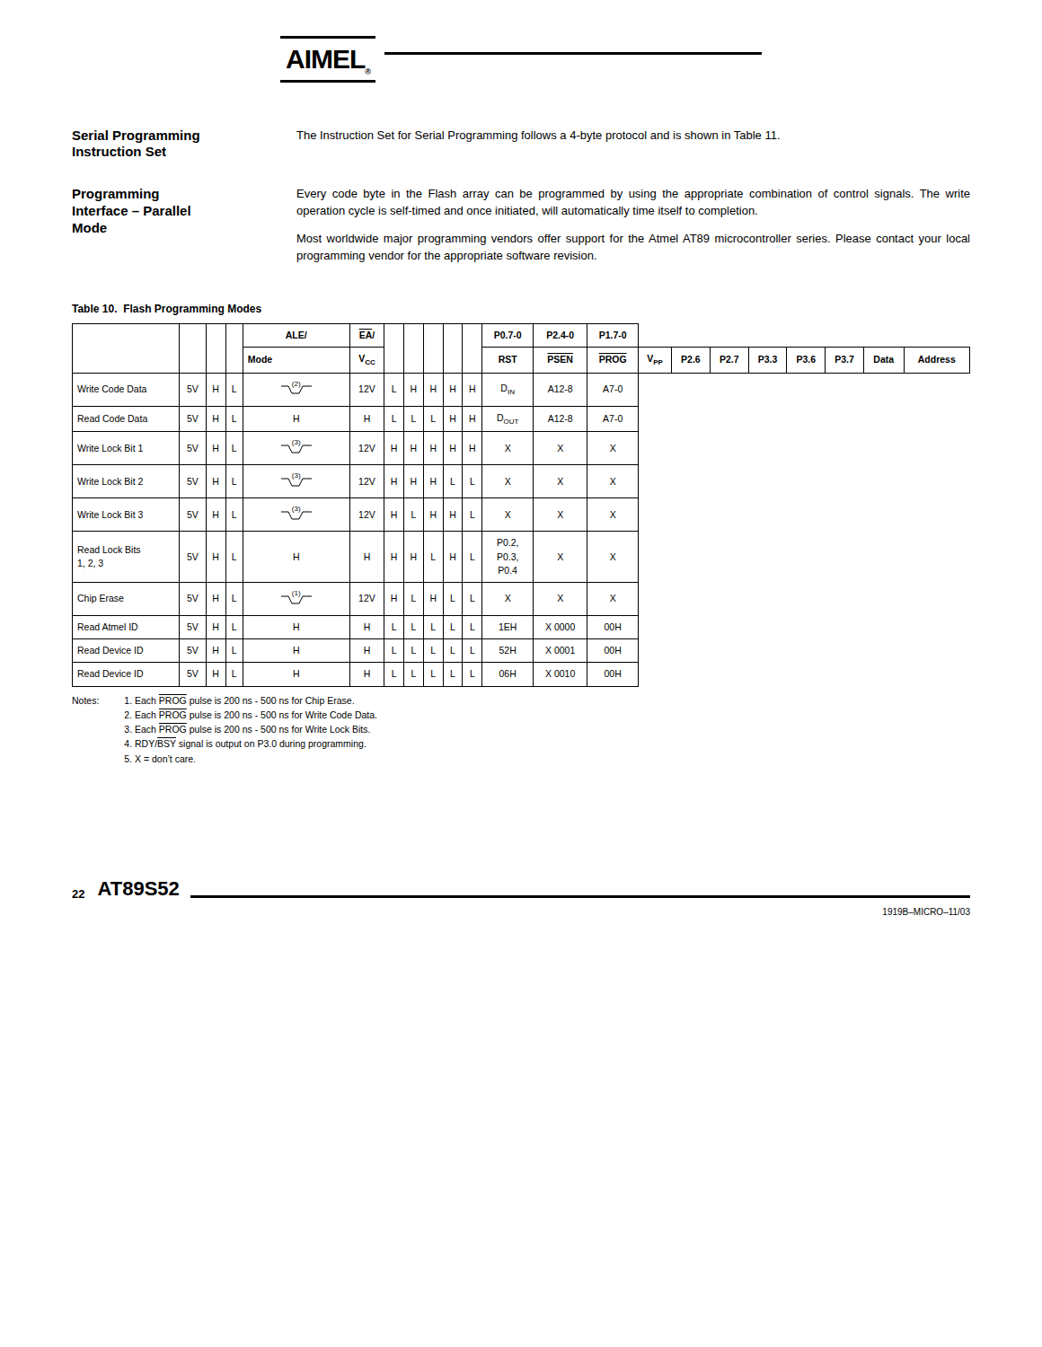AIMEL®
Serial Programming
Instruction Set
The Instruction Set for Serial Programming follows a 4-byte protocol and is shown in Table 11.
Programming
Interface – Parallel
Mode
Every code byte in the Flash array can be programmed by using the appropriate combination of control signals. The write operation cycle is self-timed and once initiated, will automatically time itself to completion.
Most worldwide major programming vendors offer support for the Atmel AT89 microcontroller series. Please contact your local programming vendor for the appropriate software revision.
Table 10. Flash Programming Modes
| | | | | ALE/ | EA / | | | | | | P0.7-0 | P2.4-0 | P1.7-0 |
| --- | --- | --- | --- | --- | --- | --- | --- | --- | --- | --- | --- | --- | --- |
| Mode | V CC | RST | PSEN | PROG | V PP | P2.6 | P2.7 | P3.3 | P3.6 | P3.7 | Data | Address |
| Write Code Data | 5V | H | L | (2) | 12V | L | H | H | H | H | D IN | A12-8 | A7-0 |
| Read Code Data | 5V | H | L | H | H | L | L | L | H | H | D OUT | A12-8 | A7-0 |
| Write Lock Bit 1 | 5V | H | L | (3) | 12V | H | H | H | H | H | X | X | X |
| Write Lock Bit 2 | 5V | H | L | (3) | 12V | H | H | H | L | L | X | X | X |
| Write Lock Bit 3 | 5V | H | L | (3) | 12V | H | L | H | H | L | X | X | X |
| Read Lock Bits 1, 2, 3 | 5V | H | L | H | H | H | H | L | H | L | P0.2, P0.3, P0.4 | X | X |
| Chip Erase | 5V | H | L | (1) | 12V | H | L | H | L | L | X | X | X |
| Read Atmel ID | 5V | H | L | H | H | L | L | L | L | L | 1EH | X 0000 | 00H |
| Read Device ID | 5V | H | L | H | H | L | L | L | L | L | 52H | X 0001 | 00H |
| Read Device ID | 5V | H | L | H | H | L | L | L | L | L | 06H | X 0010 | 00H |
Notes:
Each PROG pulse is 200 ns - 500 ns for Chip Erase.
Each PROG pulse is 200 ns - 500 ns for Write Code Data.
Each PROG pulse is 200 ns - 500 ns for Write Lock Bits.
RDY/BSY signal is output on P3.0 during programming.
X = don’t care.
22 AT89S52
1919B–MICRO–11/03